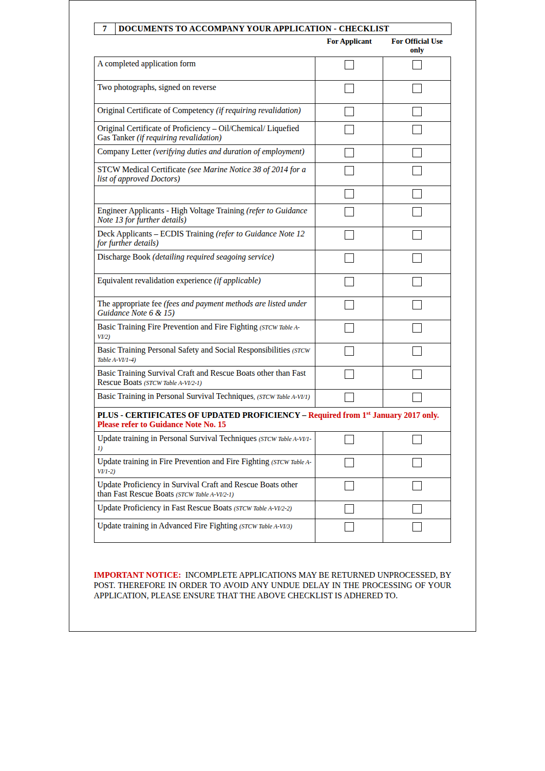7
DOCUMENTS TO ACCOMPANY YOUR APPLICATION - CHECKLIST
| | For Applicant | For Official Use only |
| A completed application form | | |
| Two photographs, signed on reverse | | |
| Original Certificate of Competency (if requiring revalidation) | | |
| Original Certificate of Proficiency – Oil/Chemical/ Liquefied Gas Tanker (if requiring revalidation) | | |
| Company Letter (verifying duties and duration of employment) | | |
| STCW Medical Certificate (see Marine Notice 38 of 2014 for a list of approved Doctors) | | |
| Engineer Applicants - High Voltage Training (refer to Guidance Note 13 for further details) | | |
| Deck Applicants – ECDIS Training (refer to Guidance Note 12 for further details) | | |
| Discharge Book (detailing required seagoing service) | | |
| Equivalent revalidation experience (if applicable) | | |
| The appropriate fee (fees and payment methods are listed under Guidance Note 6 & 15) | | |
| Basic Training Fire Prevention and Fire Fighting (STCW Table A-VI/2) | | |
| Basic Training Personal Safety and Social Responsibilities (STCW Table A-VI/1-4) | | |
| Basic Training Survival Craft and Rescue Boats other than Fast Rescue Boats (STCW Table A-VI/2-1) | | |
| Basic Training in Personal Survival Techniques , (STCW Table A-VI/1) | | |
| PLUS - CERTIFICATES OF UPDATED PROFICIENCY – Required from 1 st January 2017 only. Please refer to Guidance Note No. 15 |
| Update training in Personal Survival Techniques (STCW Table A-VI/1-1) | | |
| Update training in Fire Prevention and Fire Fighting (STCW Table A-VI/1-2) | | |
| Update Proficiency in Survival Craft and Rescue Boats other than Fast Rescue Boats (STCW Table A-VI/2-1) | | |
| Update Proficiency in Fast Rescue Boats (STCW Table A-VI/2-2) | | |
| Update training in Advanced Fire Fighting (STCW Table A-VI/3) | | |
IMPORTANT NOTICE: Incomplete applications may be returned unprocessed, by post. Therefore in order to avoid any undue delay in the processing of your application, please ensure that the above checklist is adhered to.